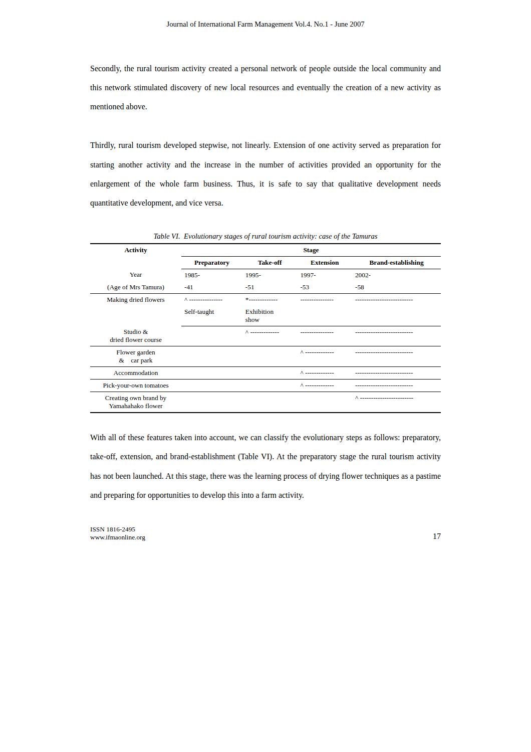Journal of International Farm Management Vol.4. No.1 - June 2007
Secondly, the rural tourism activity created a personal network of people outside the local community and this network stimulated discovery of new local resources and eventually the creation of a new activity as mentioned above.
Thirdly, rural tourism developed stepwise, not linearly. Extension of one activity served as preparation for starting another activity and the increase in the number of activities provided an opportunity for the enlargement of the whole farm business. Thus, it is safe to say that qualitative development needs quantitative development, and vice versa.
Table VI. Evolutionary stages of rural tourism activity: case of the Tamuras
| Activity | Stage |
| Preparatory | Take-off | Extension | Brand-establishing |
| Year | 1985- | 1995- | 1997- | 2002- |
| (Age of Mrs Tamura) | -41 | -51 | -53 | -58 |
| Making dried flowers | ^ --------------- | *------------- | --------------- | -------------------------- |
| Self-taught | Exhibition show | | |
| Studio & dried flower course | | ^ ------------- | --------------- | -------------------------- |
| Flower garden & car park | | | ^ ------------- | -------------------------- |
| Accommodation | | | ^ ------------- | -------------------------- |
| Pick-your-own tomatoes | | | ^ ------------- | -------------------------- |
| Creating own brand by Yamahahako flower | | | | ^ ------------------------ |
With all of these features taken into account, we can classify the evolutionary steps as follows: preparatory, take-off, extension, and brand-establishment (Table VI). At the preparatory stage the rural tourism activity has not been launched. At this stage, there was the learning process of drying flower techniques as a pastime and preparing for opportunities to develop this into a farm activity.
ISSN 1816-2495
www.ifmaonline.org
17